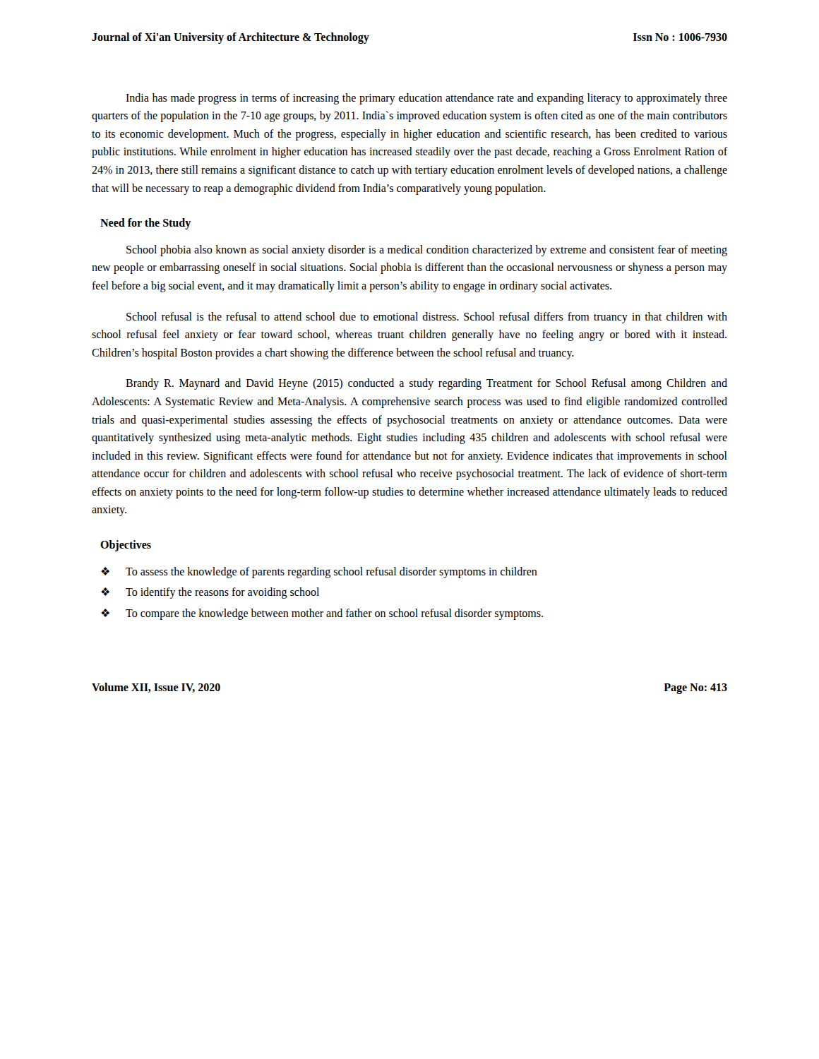Journal of Xi'an University of Architecture & Technology
Issn No : 1006-7930
India has made progress in terms of increasing the primary education attendance rate and expanding literacy to approximately three quarters of the population in the 7-10 age groups, by 2011. India`s improved education system is often cited as one of the main contributors to its economic development. Much of the progress, especially in higher education and scientific research, has been credited to various public institutions. While enrolment in higher education has increased steadily over the past decade, reaching a Gross Enrolment Ration of 24% in 2013, there still remains a significant distance to catch up with tertiary education enrolment levels of developed nations, a challenge that will be necessary to reap a demographic dividend from India’s comparatively young population.
Need for the Study
School phobia also known as social anxiety disorder is a medical condition characterized by extreme and consistent fear of meeting new people or embarrassing oneself in social situations. Social phobia is different than the occasional nervousness or shyness a person may feel before a big social event, and it may dramatically limit a person’s ability to engage in ordinary social activates.
School refusal is the refusal to attend school due to emotional distress. School refusal differs from truancy in that children with school refusal feel anxiety or fear toward school, whereas truant children generally have no feeling angry or bored with it instead. Children’s hospital Boston provides a chart showing the difference between the school refusal and truancy.
Brandy R. Maynard and David Heyne (2015) conducted a study regarding Treatment for School Refusal among Children and Adolescents: A Systematic Review and Meta-Analysis. A comprehensive search process was used to find eligible randomized controlled trials and quasi-experimental studies assessing the effects of psychosocial treatments on anxiety or attendance outcomes. Data were quantitatively synthesized using meta-analytic methods. Eight studies including 435 children and adolescents with school refusal were included in this review. Significant effects were found for attendance but not for anxiety. Evidence indicates that improvements in school attendance occur for children and adolescents with school refusal who receive psychosocial treatment. The lack of evidence of short-term effects on anxiety points to the need for long-term follow-up studies to determine whether increased attendance ultimately leads to reduced anxiety.
Objectives
To assess the knowledge of parents regarding school refusal disorder symptoms in children
To identify the reasons for avoiding school
To compare the knowledge between mother and father on school refusal disorder symptoms.
Volume XII, Issue IV, 2020
Page No: 413